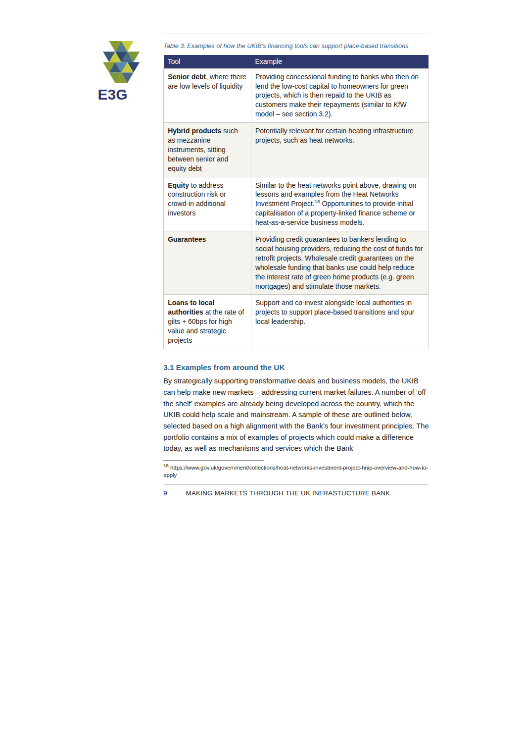E3G
Table 3: Examples of how the UKIB's financing tools can support place-based transitions
| Tool | Example |
| --- | --- |
| Senior debt , where there are low levels of liquidity | Providing concessional funding to banks who then on lend the low-cost capital to homeowners for green projects, which is then repaid to the UKIB as customers make their repayments (similar to KfW model – see section 3.2). |
| Hybrid products such as mezzanine instruments, sitting between senior and equity debt | Potentially relevant for certain heating infrastructure projects, such as heat networks. |
| Equity to address construction risk or crowd-in additional investors | Similar to the heat networks point above, drawing on lessons and examples from the Heat Networks Investment Project. 16 Opportunities to provide initial capitalisation of a property-linked finance scheme or heat-as-a-service business models. |
| Guarantees | Providing credit guarantees to bankers lending to social housing providers, reducing the cost of funds for retrofit projects. Wholesale credit guarantees on the wholesale funding that banks use could help reduce the interest rate of green home products (e.g. green mortgages) and stimulate those markets. |
| Loans to local authorities at the rate of gilts + 60bps for high value and strategic projects | Support and co-invest alongside local authorities in projects to support place-based transitions and spur local leadership. |
3.1 Examples from around the UK
By strategically supporting transformative deals and business models, the UKIB can help make new markets – addressing current market failures. A number of ‘off the shelf’ examples are already being developed across the country, which the UKIB could help scale and mainstream. A sample of these are outlined below, selected based on a high alignment with the Bank’s four investment principles. The portfolio contains a mix of examples of projects which could make a difference today, as well as mechanisms and services which the Bank
16 https://www.gov.uk/government/collections/heat-networks-investment-project-hnip-overview-and-how-to-apply
9
MAKING MARKETS THROUGH THE UK INFRASTUCTURE BANK